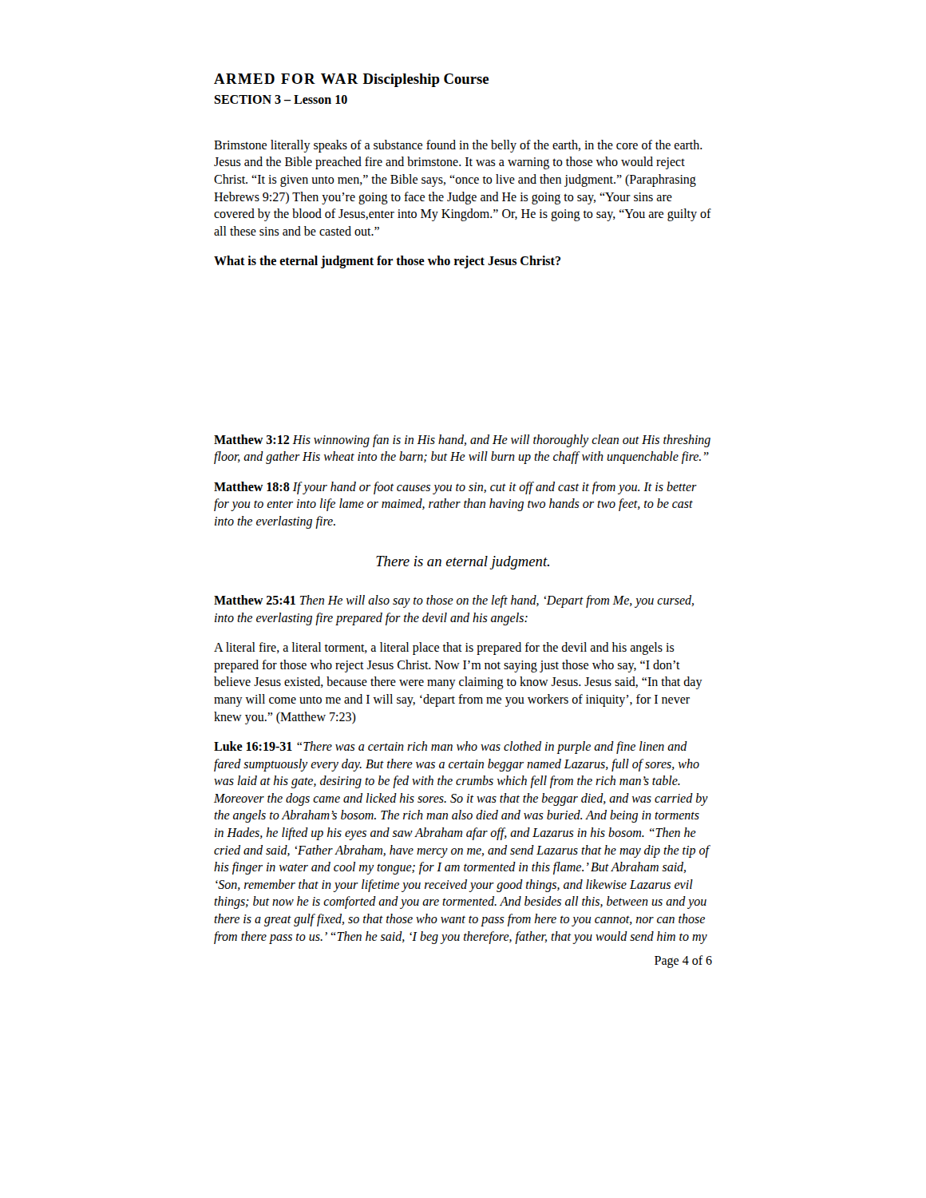ARMED FOR WAR Discipleship Course
SECTION 3 – Lesson 10
Brimstone literally speaks of a substance found in the belly of the earth, in the core of the earth. Jesus and the Bible preached fire and brimstone. It was a warning to those who would reject Christ. “It is given unto men,” the Bible says, “once to live and then judgment.” (Paraphrasing Hebrews 9:27) Then you’re going to face the Judge and He is going to say, “Your sins are covered by the blood of Jesus,enter into My Kingdom.” Or, He is going to say, “You are guilty of all these sins and be casted out.”
What is the eternal judgment for those who reject Jesus Christ?
Matthew 3:12 His winnowing fan is in His hand, and He will thoroughly clean out His threshing floor, and gather His wheat into the barn; but He will burn up the chaff with unquenchable fire.”
Matthew 18:8 If your hand or foot causes you to sin, cut it off and cast it from you. It is better for you to enter into life lame or maimed, rather than having two hands or two feet, to be cast into the everlasting fire.
There is an eternal judgment.
Matthew 25:41 Then He will also say to those on the left hand, ‘Depart from Me, you cursed, into the everlasting fire prepared for the devil and his angels:
A literal fire, a literal torment, a literal place that is prepared for the devil and his angels is prepared for those who reject Jesus Christ. Now I’m not saying just those who say, “I don’t believe Jesus existed, because there were many claiming to know Jesus. Jesus said, “In that day many will come unto me and I will say, ‘depart from me you workers of iniquity’, for I never knew you.” (Matthew 7:23)
Luke 16:19-31 “There was a certain rich man who was clothed in purple and fine linen and fared sumptuously every day. But there was a certain beggar named Lazarus, full of sores, who was laid at his gate, desiring to be fed with the crumbs which fell from the rich man’s table. Moreover the dogs came and licked his sores. So it was that the beggar died, and was carried by the angels to Abraham’s bosom. The rich man also died and was buried. And being in torments in Hades, he lifted up his eyes and saw Abraham afar off, and Lazarus in his bosom. “Then he cried and said, ‘Father Abraham, have mercy on me, and send Lazarus that he may dip the tip of his finger in water and cool my tongue; for I am tormented in this flame.’ But Abraham said, ‘Son, remember that in your lifetime you received your good things, and likewise Lazarus evil things; but now he is comforted and you are tormented. And besides all this, between us and you there is a great gulf fixed, so that those who want to pass from here to you cannot, nor can those from there pass to us.’ “Then he said, ‘I beg you therefore, father, that you would send him to my
Page 4 of 6